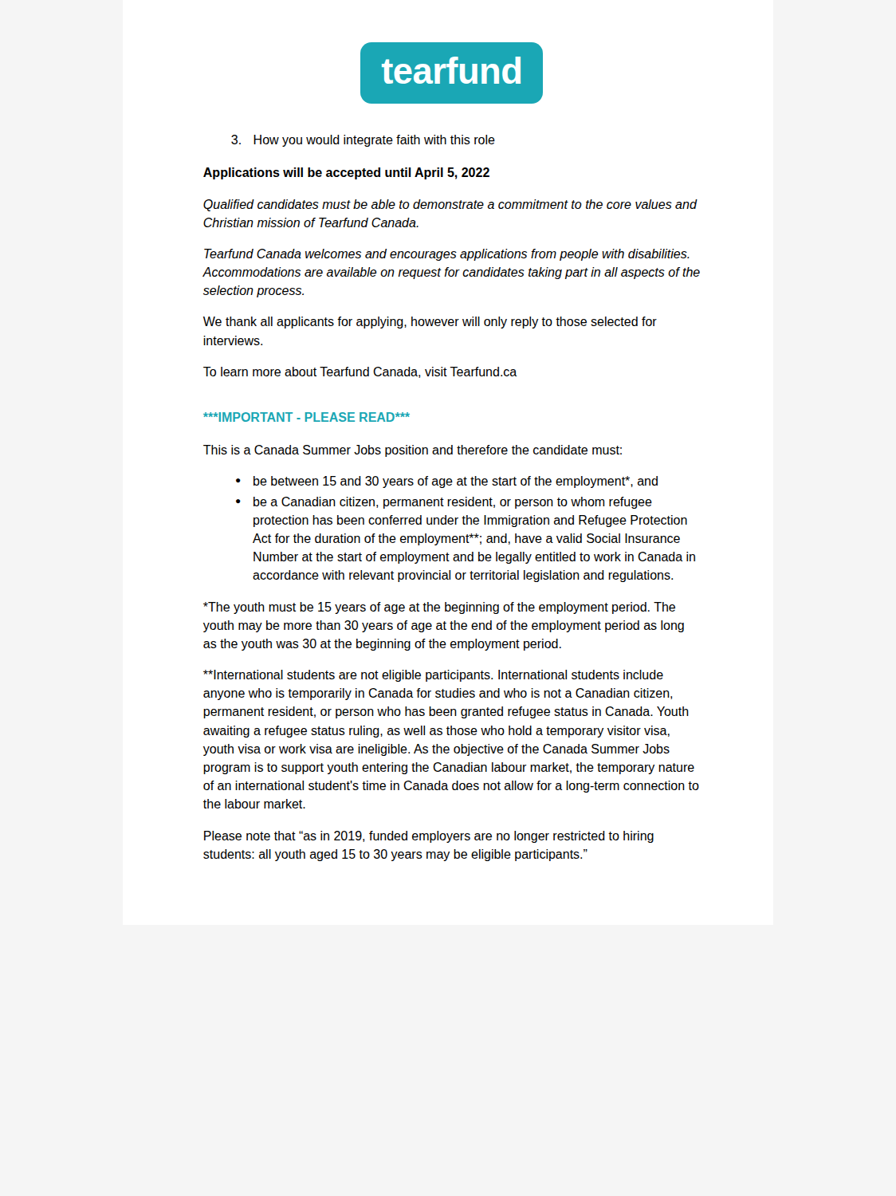tearfund
How you would integrate faith with this role
Applications will be accepted until April 5, 2022
Qualified candidates must be able to demonstrate a commitment to the core values and Christian mission of Tearfund Canada.
Tearfund Canada welcomes and encourages applications from people with disabilities. Accommodations are available on request for candidates taking part in all aspects of the selection process.
We thank all applicants for applying, however will only reply to those selected for interviews.
To learn more about Tearfund Canada, visit Tearfund.ca
***IMPORTANT - PLEASE READ***
This is a Canada Summer Jobs position and therefore the candidate must:
be between 15 and 30 years of age at the start of the employment*, and
be a Canadian citizen, permanent resident, or person to whom refugee protection has been conferred under the Immigration and Refugee Protection Act for the duration of the employment**; and, have a valid Social Insurance Number at the start of employment and be legally entitled to work in Canada in accordance with relevant provincial or territorial legislation and regulations.
*The youth must be 15 years of age at the beginning of the employment period. The youth may be more than 30 years of age at the end of the employment period as long as the youth was 30 at the beginning of the employment period.
**International students are not eligible participants. International students include anyone who is temporarily in Canada for studies and who is not a Canadian citizen, permanent resident, or person who has been granted refugee status in Canada. Youth awaiting a refugee status ruling, as well as those who hold a temporary visitor visa, youth visa or work visa are ineligible. As the objective of the Canada Summer Jobs program is to support youth entering the Canadian labour market, the temporary nature of an international student's time in Canada does not allow for a long-term connection to the labour market.
Please note that “as in 2019, funded employers are no longer restricted to hiring students: all youth aged 15 to 30 years may be eligible participants.”